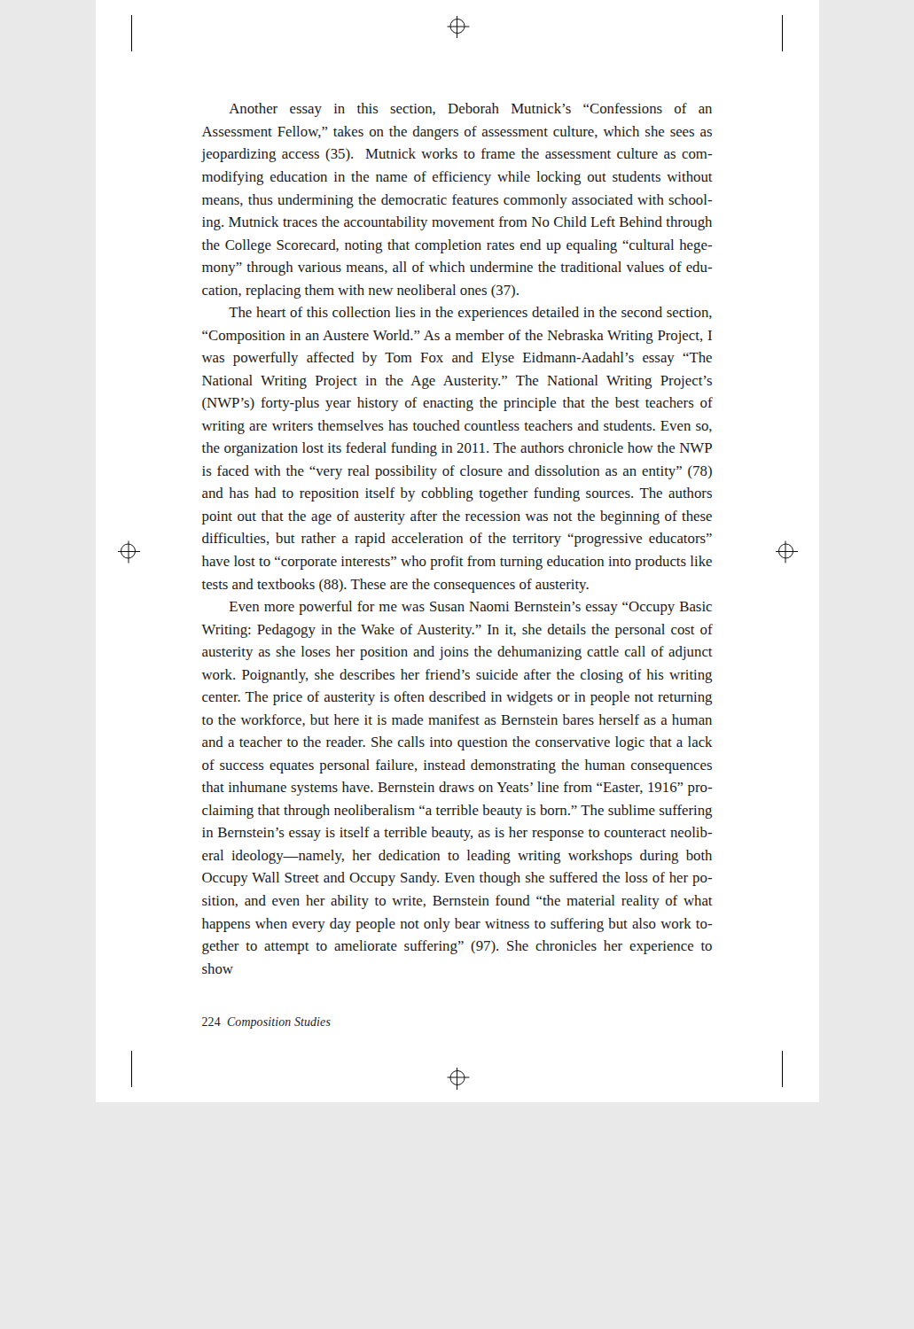Another essay in this section, Deborah Mutnick’s “Confessions of an Assessment Fellow,” takes on the dangers of assessment culture, which she sees as jeopardizing access (35). Mutnick works to frame the assessment culture as commodifying education in the name of efficiency while locking out students without means, thus undermining the democratic features commonly associated with schooling. Mutnick traces the accountability movement from No Child Left Behind through the College Scorecard, noting that completion rates end up equaling “cultural hegemony” through various means, all of which undermine the traditional values of education, replacing them with new neoliberal ones (37).
The heart of this collection lies in the experiences detailed in the second section, “Composition in an Austere World.” As a member of the Nebraska Writing Project, I was powerfully affected by Tom Fox and Elyse Eidmann-Aadahl’s essay “The National Writing Project in the Age Austerity.” The National Writing Project’s (NWP’s) forty-plus year history of enacting the principle that the best teachers of writing are writers themselves has touched countless teachers and students. Even so, the organization lost its federal funding in 2011. The authors chronicle how the NWP is faced with the “very real possibility of closure and dissolution as an entity” (78) and has had to reposition itself by cobbling together funding sources. The authors point out that the age of austerity after the recession was not the beginning of these difficulties, but rather a rapid acceleration of the territory “progressive educators” have lost to “corporate interests” who profit from turning education into products like tests and textbooks (88). These are the consequences of austerity.
Even more powerful for me was Susan Naomi Bernstein’s essay “Occupy Basic Writing: Pedagogy in the Wake of Austerity.” In it, she details the personal cost of austerity as she loses her position and joins the dehumanizing cattle call of adjunct work. Poignantly, she describes her friend’s suicide after the closing of his writing center. The price of austerity is often described in widgets or in people not returning to the workforce, but here it is made manifest as Bernstein bares herself as a human and a teacher to the reader. She calls into question the conservative logic that a lack of success equates personal failure, instead demonstrating the human consequences that inhumane systems have. Bernstein draws on Yeats’ line from “Easter, 1916” proclaiming that through neoliberalism “a terrible beauty is born.” The sublime suffering in Bernstein’s essay is itself a terrible beauty, as is her response to counteract neoliberal ideology—namely, her dedication to leading writing workshops during both Occupy Wall Street and Occupy Sandy. Even though she suffered the loss of her position, and even her ability to write, Bernstein found “the material reality of what happens when every day people not only bear witness to suffering but also work together to attempt to ameliorate suffering” (97). She chronicles her experience to show
224 Composition Studies